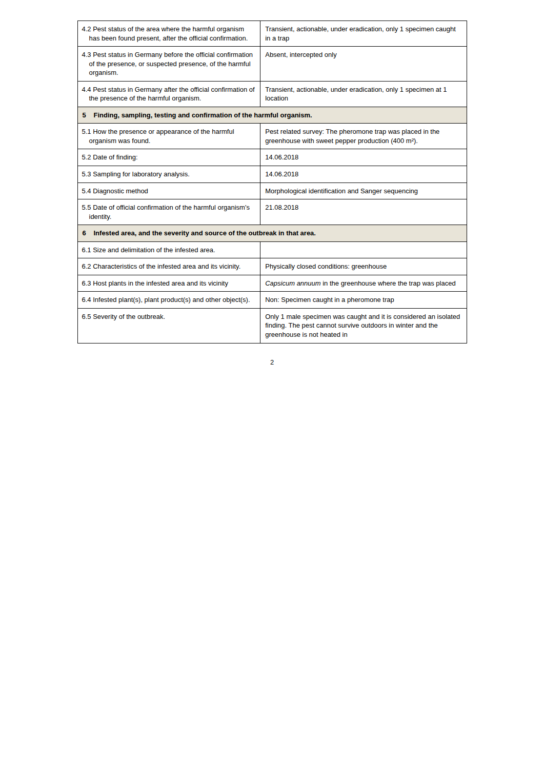| 4.2 Pest status of the area where the harmful organism has been found present, after the official confirmation. | Transient, actionable, under eradication, only 1 specimen caught in a trap |
| 4.3 Pest status in Germany before the official confirmation of the presence, or suspected presence, of the harmful organism. | Absent, intercepted only |
| 4.4 Pest status in Germany after the official confirmation of the presence of the harmful organism. | Transient, actionable, under eradication, only 1 specimen at 1 location |
| 5 Finding, sampling, testing and confirmation of the harmful organism. |
| 5.1 How the presence or appearance of the harmful organism was found. | Pest related survey: The pheromone trap was placed in the greenhouse with sweet pepper production (400 m²). |
| 5.2 Date of finding: | 14.06.2018 |
| 5.3 Sampling for laboratory analysis. | 14.06.2018 |
| 5.4 Diagnostic method | Morphological identification and Sanger sequencing |
| 5.5 Date of official confirmation of the harmful organism's identity. | 21.08.2018 |
| 6 Infested area, and the severity and source of the outbreak in that area. |
| 6.1 Size and delimitation of the infested area. | |
| 6.2 Characteristics of the infested area and its vicinity. | Physically closed conditions: greenhouse |
| 6.3 Host plants in the infested area and its vicinity | Capsicum annuum in the greenhouse where the trap was placed |
| 6.4 Infested plant(s), plant product(s) and other object(s). | Non: Specimen caught in a pheromone trap |
| 6.5 Severity of the outbreak. | Only 1 male specimen was caught and it is considered an isolated finding. The pest cannot survive outdoors in winter and the greenhouse is not heated in |
2